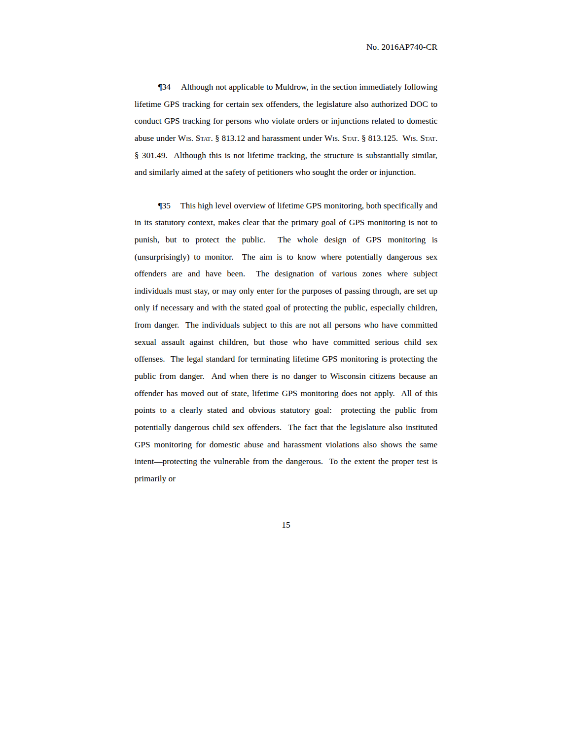No. 2016AP740-CR
¶34 Although not applicable to Muldrow, in the section immediately following lifetime GPS tracking for certain sex offenders, the legislature also authorized DOC to conduct GPS tracking for persons who violate orders or injunctions related to domestic abuse under Wis. Stat. § 813.12 and harassment under Wis. Stat. § 813.125. Wis. Stat. § 301.49. Although this is not lifetime tracking, the structure is substantially similar, and similarly aimed at the safety of petitioners who sought the order or injunction.
¶35 This high level overview of lifetime GPS monitoring, both specifically and in its statutory context, makes clear that the primary goal of GPS monitoring is not to punish, but to protect the public. The whole design of GPS monitoring is (unsurprisingly) to monitor. The aim is to know where potentially dangerous sex offenders are and have been. The designation of various zones where subject individuals must stay, or may only enter for the purposes of passing through, are set up only if necessary and with the stated goal of protecting the public, especially children, from danger. The individuals subject to this are not all persons who have committed sexual assault against children, but those who have committed serious child sex offenses. The legal standard for terminating lifetime GPS monitoring is protecting the public from danger. And when there is no danger to Wisconsin citizens because an offender has moved out of state, lifetime GPS monitoring does not apply. All of this points to a clearly stated and obvious statutory goal: protecting the public from potentially dangerous child sex offenders. The fact that the legislature also instituted GPS monitoring for domestic abuse and harassment violations also shows the same intent—protecting the vulnerable from the dangerous. To the extent the proper test is primarily or
15